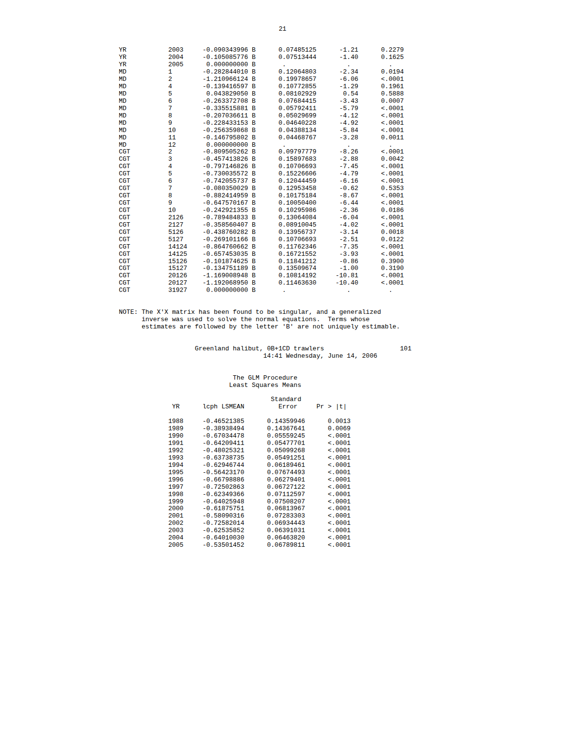21
YR           2003     -0.090343996 B      0.07485125      -1.21      0.2279
YR           2004     -0.105085776 B      0.07513444      -1.40      0.1625
YR           2005      0.000000000 B       .                .          .
MD           1        -0.282844010 B      0.12064803      -2.34      0.0194
MD           2        -1.210966124 B      0.19978657      -6.06      <.0001
MD           4        -0.139416597 B      0.10772855      -1.29      0.1961
MD           5         0.043829050 B      0.08102929       0.54      0.5888
MD           6        -0.263372708 B      0.07684415      -3.43      0.0007
MD           7        -0.335515881 B      0.05792411      -5.79      <.0001
MD           8        -0.207036611 B      0.05029699      -4.12      <.0001
MD           9        -0.228433153 B      0.04640228      -4.92      <.0001
MD           10       -0.256359868 B      0.04388134      -5.84      <.0001
MD           11       -0.146795802 B      0.04468767      -3.28      0.0011
MD           12        0.000000000 B       .                .          .
CGT          2        -0.809505262 B      0.09797779      -8.26      <.0001
CGT          3        -0.457413826 B      0.15897683      -2.88      0.0042
CGT          4        -0.797146826 B      0.10706693      -7.45      <.0001
CGT          5        -0.730035572 B      0.15226606      -4.79      <.0001
CGT          6        -0.742055737 B      0.12044459      -6.16      <.0001
CGT          7        -0.080350029 B      0.12953458      -0.62      0.5353
CGT          8        -0.882414959 B      0.10175184      -8.67      <.0001
CGT          9        -0.647570167 B      0.10050400      -6.44      <.0001
CGT          10       -0.242921355 B      0.10295986      -2.36      0.0186
CGT          2126     -0.789484833 B      0.13064084      -6.04      <.0001
CGT          2127     -0.358560407 B      0.08910045      -4.02      <.0001
CGT          5126     -0.438760282 B      0.13956737      -3.14      0.0018
CGT          5127     -0.269101166 B      0.10706693      -2.51      0.0122
CGT          14124    -0.864760662 B      0.11762346      -7.35      <.0001
CGT          14125    -0.657453035 B      0.16721552      -3.93      <.0001
CGT          15126    -0.101874625 B      0.11841212      -0.86      0.3900
CGT          15127    -0.134751189 B      0.13509674      -1.00      0.3190
CGT          20126    -1.169008948 B      0.10814192     -10.81      <.0001
CGT          20127    -1.192068950 B      0.11463630     -10.40      <.0001
CGT          31927     0.000000000 B       .                .          .
NOTE: The X'X matrix has been found to be singular, and a generalized
      inverse was used to solve the normal equations.  Terms whose
      estimates are followed by the letter 'B' are not uniquely estimable.
                    Greenland halibut, 0B+1CD trawlers                    101
                                      14:41 Wednesday, June 14, 2006
                              The GLM Procedure
                             Least Squares Means
                                        Standard
              YR      lcph LSMEAN         Error     Pr > |t|

             1988     -0.46521385      0.14359946      0.0013
             1989     -0.38938494      0.14367641      0.0069
             1990     -0.67034478      0.05559245      <.0001
             1991     -0.64209411      0.05477701      <.0001
             1992     -0.48025321      0.05099268      <.0001
             1993     -0.63738735      0.05491251      <.0001
             1994     -0.62946744      0.06189461      <.0001
             1995     -0.56423170      0.07674493      <.0001
             1996     -0.66798886      0.06279401      <.0001
             1997     -0.72502863      0.06727122      <.0001
             1998     -0.62349366      0.07112597      <.0001
             1999     -0.64025948      0.07508207      <.0001
             2000     -0.61875751      0.06813967      <.0001
             2001     -0.58090316      0.07283303      <.0001
             2002     -0.72582014      0.06934443      <.0001
             2003     -0.62535852      0.06391031      <.0001
             2004     -0.64010030      0.06463820      <.0001
             2005     -0.53501452      0.06789811      <.0001